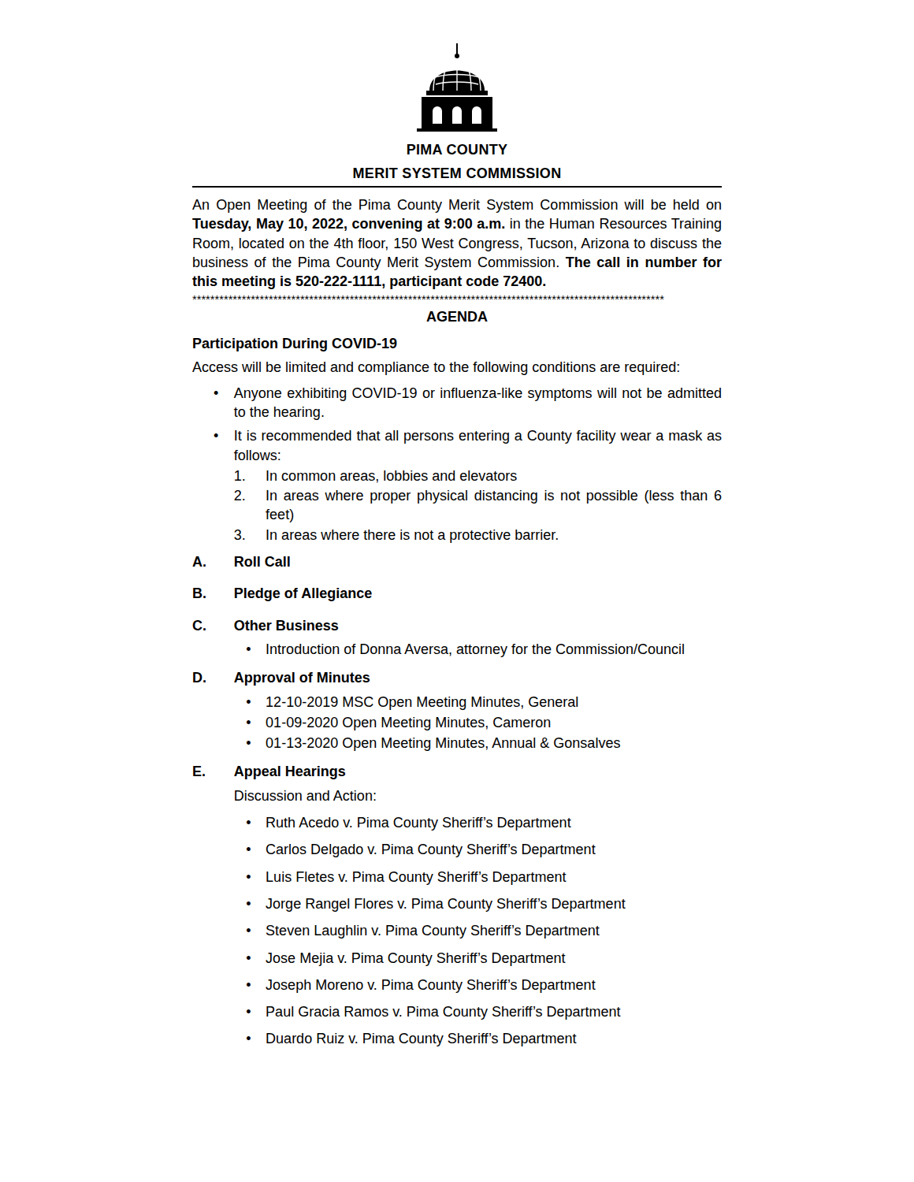PIMA COUNTY
MERIT SYSTEM COMMISSION
An Open Meeting of the Pima County Merit System Commission will be held on Tuesday, May 10, 2022, convening at 9:00 a.m. in the Human Resources Training Room, located on the 4th floor, 150 West Congress, Tucson, Arizona to discuss the business of the Pima County Merit System Commission. The call in number for this meeting is 520-222-1111, participant code 72400.
*********************************************************************************************************
AGENDA
Participation During COVID-19
Access will be limited and compliance to the following conditions are required:
Anyone exhibiting COVID-19 or influenza-like symptoms will not be admitted to the hearing.
It is recommended that all persons entering a County facility wear a mask as follows:
1. In common areas, lobbies and elevators
2. In areas where proper physical distancing is not possible (less than 6 feet)
3. In areas where there is not a protective barrier.
A.
Roll Call
B.
Pledge of Allegiance
C.
Other Business
Introduction of Donna Aversa, attorney for the Commission/Council
D.
Approval of Minutes
12-10-2019 MSC Open Meeting Minutes, General
01-09-2020 Open Meeting Minutes, Cameron
01-13-2020 Open Meeting Minutes, Annual & Gonsalves
E.
Appeal Hearings
Discussion and Action:
Ruth Acedo v. Pima County Sheriff’s Department
Carlos Delgado v. Pima County Sheriff’s Department
Luis Fletes v. Pima County Sheriff’s Department
Jorge Rangel Flores v. Pima County Sheriff’s Department
Steven Laughlin v. Pima County Sheriff’s Department
Jose Mejia v. Pima County Sheriff’s Department
Joseph Moreno v. Pima County Sheriff’s Department
Paul Gracia Ramos v. Pima County Sheriff’s Department
Duardo Ruiz v. Pima County Sheriff’s Department